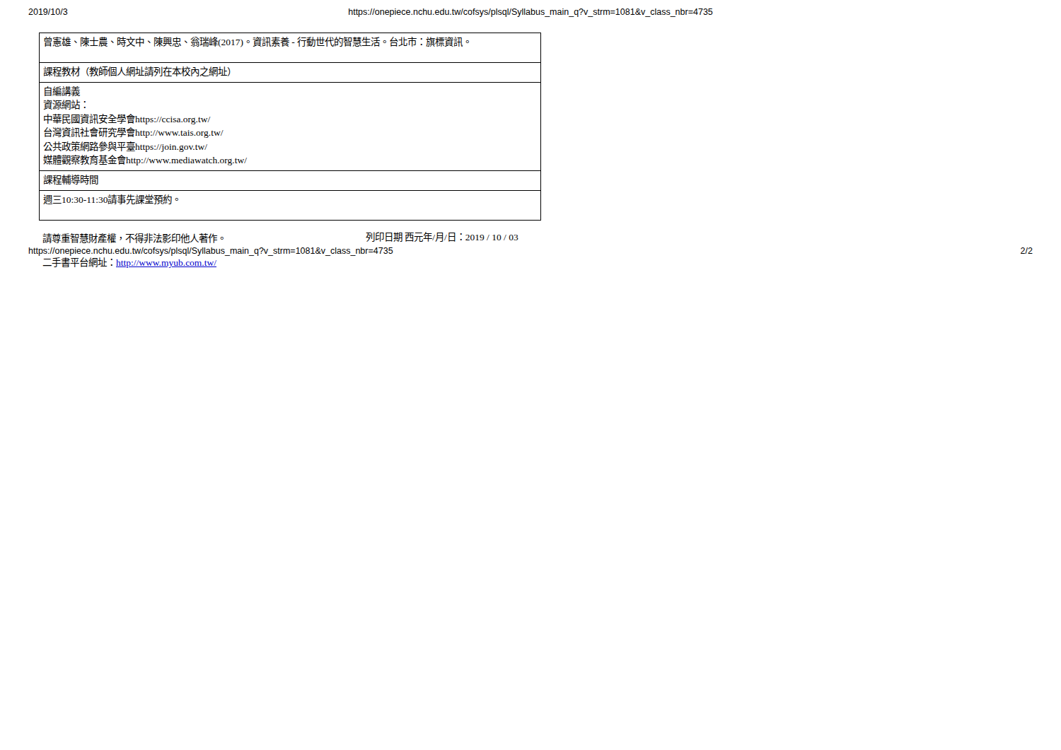2019/10/3
https://onepiece.nchu.edu.tw/cofsys/plsql/Syllabus_main_q?v_strm=1081&v_class_nbr=4735
| 曾憲雄、陳士農、時文中、陳興忠、翁瑞峰(2017)。資訊素養 - 行動世代的智慧生活。台北市：旗標資訊。 |
| 課程教材（教師個人網址請列在本校內之網址） |
| 自編講義 資源網站： 中華民國資訊安全學會https://ccisa.org.tw/ 台灣資訊社會研究學會http://www.tais.org.tw/ 公共政策網路參與平臺https://join.gov.tw/ 媒體觀察教育基金會http://www.mediawatch.org.tw/ |
| 課程輔導時間 |
| 週三10:30-11:30請事先課堂預約。 |
請尊重智慧財產權，不得非法影印他人著作。
列印日期 西元年/月/日：2019 / 10 / 03
二手書平台網址：http://www.myub.com.tw/
https://onepiece.nchu.edu.tw/cofsys/plsql/Syllabus_main_q?v_strm=1081&v_class_nbr=4735
2/2